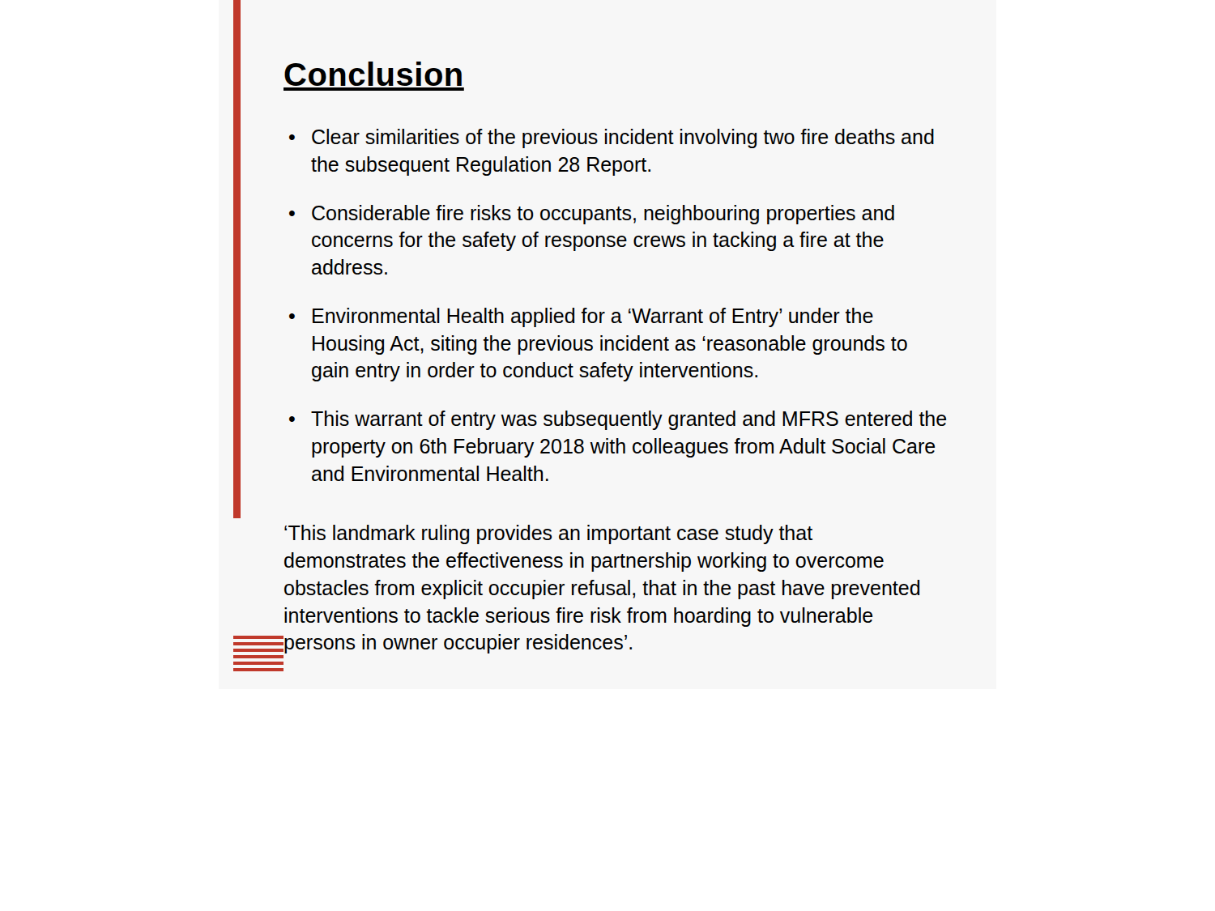Conclusion
Clear similarities of the previous incident involving two fire deaths and the subsequent Regulation 28 Report.
Considerable fire risks to occupants, neighbouring properties and concerns for the safety of response crews in tacking a fire at the address.
Environmental Health applied for a ‘Warrant of Entry’ under the Housing Act, siting the previous incident as ‘reasonable grounds to gain entry in order to conduct safety interventions.
This warrant of entry was subsequently granted and MFRS entered the property on 6th February 2018 with colleagues from Adult Social Care and Environmental Health.
‘This landmark ruling provides an important case study that demonstrates the effectiveness in partnership working to overcome obstacles from explicit occupier refusal, that in the past have prevented interventions to tackle serious fire risk from hoarding to vulnerable persons in owner occupier residences’.